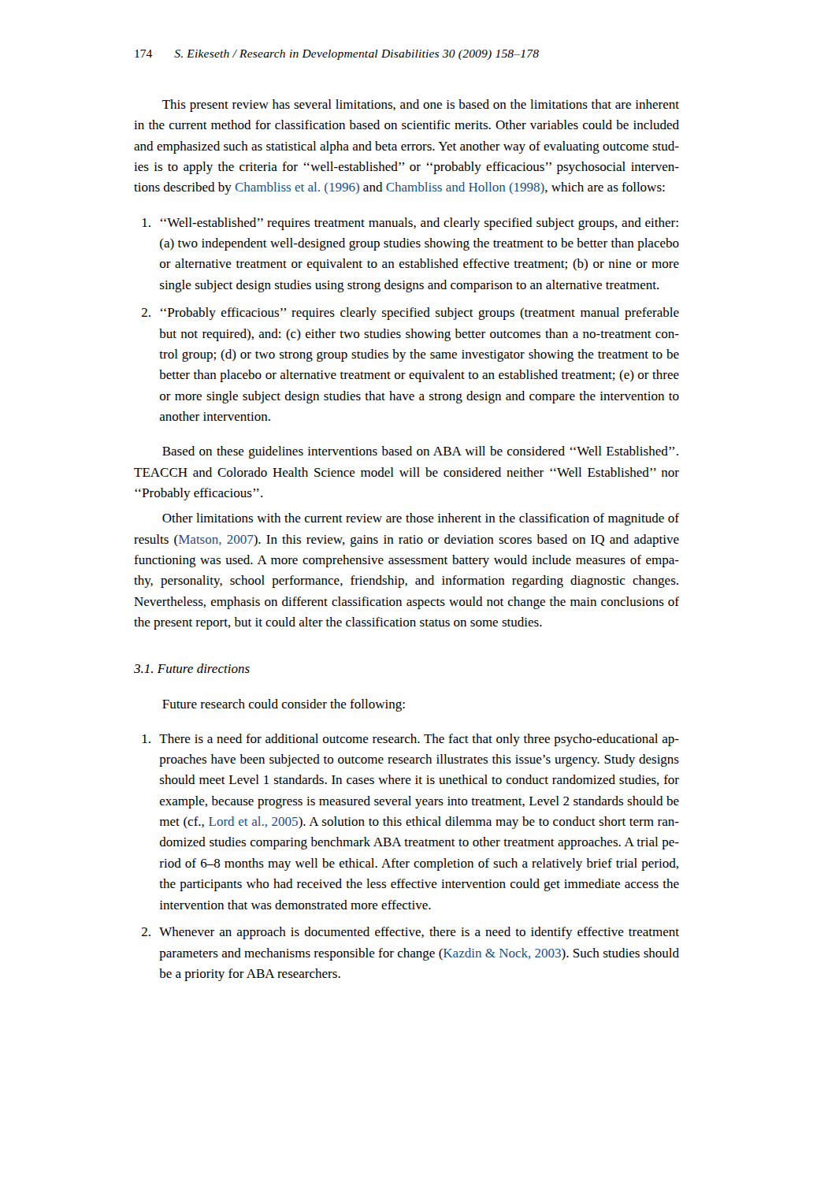174 S. Eikeseth / Research in Developmental Disabilities 30 (2009) 158–178
This present review has several limitations, and one is based on the limitations that are inherent in the current method for classification based on scientific merits. Other variables could be included and emphasized such as statistical alpha and beta errors. Yet another way of evaluating outcome studies is to apply the criteria for ‘‘well-established’’ or ‘‘probably efficacious’’ psychosocial interventions described by Chambliss et al. (1996) and Chambliss and Hollon (1998), which are as follows:
‘‘Well-established’’ requires treatment manuals, and clearly specified subject groups, and either: (a) two independent well-designed group studies showing the treatment to be better than placebo or alternative treatment or equivalent to an established effective treatment; (b) or nine or more single subject design studies using strong designs and comparison to an alternative treatment.
‘‘Probably efficacious’’ requires clearly specified subject groups (treatment manual preferable but not required), and: (c) either two studies showing better outcomes than a no-treatment control group; (d) or two strong group studies by the same investigator showing the treatment to be better than placebo or alternative treatment or equivalent to an established treatment; (e) or three or more single subject design studies that have a strong design and compare the intervention to another intervention.
Based on these guidelines interventions based on ABA will be considered ‘‘Well Established’’. TEACCH and Colorado Health Science model will be considered neither ‘‘Well Established’’ nor ‘‘Probably efficacious’’.
Other limitations with the current review are those inherent in the classification of magnitude of results (Matson, 2007). In this review, gains in ratio or deviation scores based on IQ and adaptive functioning was used. A more comprehensive assessment battery would include measures of empathy, personality, school performance, friendship, and information regarding diagnostic changes. Nevertheless, emphasis on different classification aspects would not change the main conclusions of the present report, but it could alter the classification status on some studies.
3.1. Future directions
Future research could consider the following:
There is a need for additional outcome research. The fact that only three psycho-educational approaches have been subjected to outcome research illustrates this issue’s urgency. Study designs should meet Level 1 standards. In cases where it is unethical to conduct randomized studies, for example, because progress is measured several years into treatment, Level 2 standards should be met (cf., Lord et al., 2005). A solution to this ethical dilemma may be to conduct short term randomized studies comparing benchmark ABA treatment to other treatment approaches. A trial period of 6–8 months may well be ethical. After completion of such a relatively brief trial period, the participants who had received the less effective intervention could get immediate access the intervention that was demonstrated more effective.
Whenever an approach is documented effective, there is a need to identify effective treatment parameters and mechanisms responsible for change (Kazdin & Nock, 2003). Such studies should be a priority for ABA researchers.